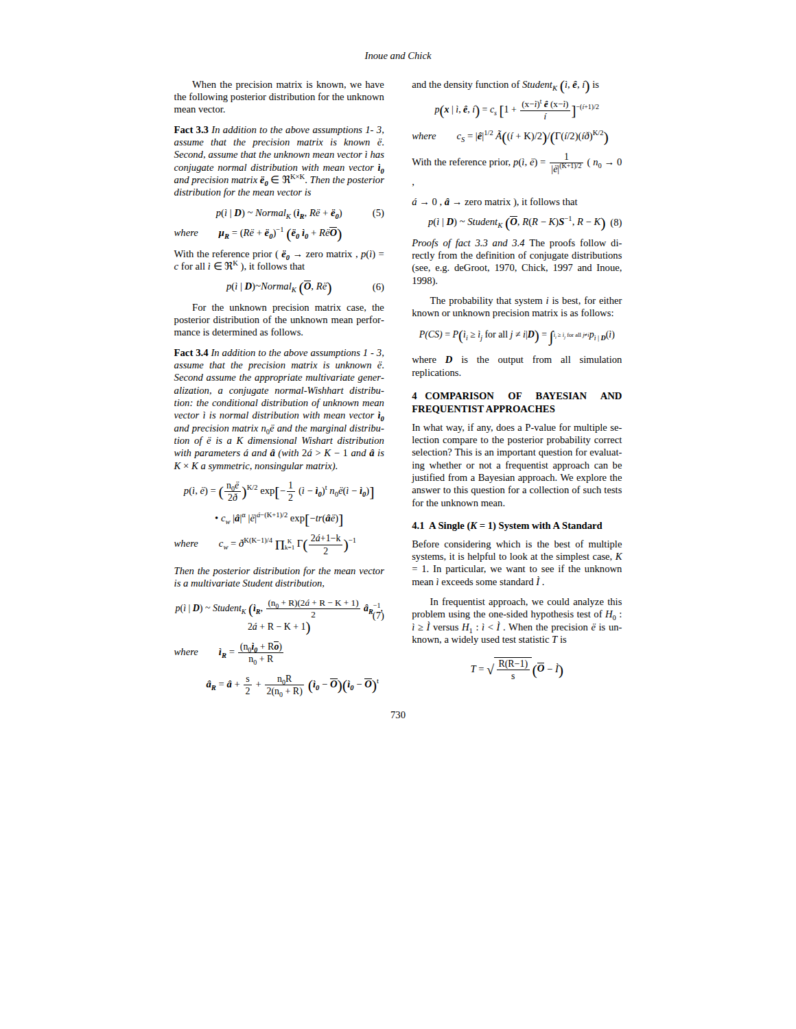Inoue and Chick
When the precision matrix is known, we have the following posterior distribution for the unknown mean vector.
Fact 3.3 In addition to the above assumptions 1- 3, assume that the precision matrix is known ë. Second, assume that the unknown mean vector ì has conjugate normal distribution with mean vector ì0 and precision matrix ë0 ∈ ℜK×K. Then the posterior distribution for the mean vector is
p(ì | D) ~ NormalK (ìR, Rë + ë0) (5)
where μR = (Rë + ë0)−1 (ë0 ì0 + RëO)
With the reference prior ( ë0 → zero matrix , p(ì) = c for all ì ∈ ℜK ), it follows that
p(ì | D)~NormalK (O, Rë) (6)
For the unknown precision matrix case, the posterior distribution of the unknown mean performance is determined as follows.
Fact 3.4 In addition to the above assumptions 1 - 3, assume that the precision matrix is unknown ë. Second assume the appropriate multivariate generalization, a conjugate normal-Wishhart distribution: the conditional distribution of unknown mean vector ì is normal distribution with mean vector ì0 and precision matrix n0ë and the marginal distribution of ë is a K dimensional Wishart distribution with parameters á and â (with 2á > K − 1 and â is K × K a symmetric, nonsingular matrix).
p(ì, ë) = (n0ë 2ð)K/2 exp[−12 (ì − ì0)t n0ë(ì − ì0)]
• cw |â|α |ë|á−(K+1)/2 exp[−tr(âë)]
where cw = ðK(K−1)/4 ΠKk=1 Γ(2á+1−k 2)−1
Then the posterior distribution for the mean vector is a multivariate Student distribution,
p(ì | D) ~ StudentK (ìR, (n0 + R)(2á + R − K + 1) 2 âR−1, 2á + R − K + 1) (7)
where ìR = (n0ì0 + Ro) n0 + R
âR = â + s 2 + n0R 2(n0 + R) (ì0 − O)(ì0 − O)t
and the density function of StudentK (ì, ê, í) is
p(x | ì, ê, í) = cs [1 + (x−ì)t ê (x−ì) í]−(í+1)/2
where cS = |ê|1/2 Ã((í + K)/2)/(Γ(í/2)(íð)K/2)
With the reference prior, p(ì, ë) = 1|ë|(K+1)/2 ( n0 → 0 ,
á → 0 , â → zero matrix ), it follows that
p(ì | D) ~ StudentK (O, R(R − K)S−1, R − K) (8)
Proofs of fact 3.3 and 3.4 The proofs follow directly from the definition of conjugate distributions (see, e.g. deGroot, 1970, Chick, 1997 and Inoue, 1998).
The probability that system i is best, for either known or unknown precision matrix is as follows:
P(CS) = P(ìi ≥ ìj for all j ≠ i|D) = ∫ìi ≥ ìj for all j≠i pì | D(ì)
where D is the output from all simulation replications.
4 COMPARISON OF BAYESIAN AND FREQUENTIST APPROACHES
In what way, if any, does a P-value for multiple selection compare to the posterior probability correct selection? This is an important question for evaluating whether or not a frequentist approach can be justified from a Bayesian approach. We explore the answer to this question for a collection of such tests for the unknown mean.
4.1 A Single (K = 1) System with A Standard
Before considering which is the best of multiple systems, it is helpful to look at the simplest case, K = 1. In particular, we want to see if the unknown mean ì exceeds some standard Ì .
In frequentist approach, we could analyze this problem using the one-sided hypothesis test of H0 : ì ≥ Ì versus H1 : ì < Ì . When the precision ë is unknown, a widely used test statistic T is
T = √R(R−1) s(O − Ì)
730